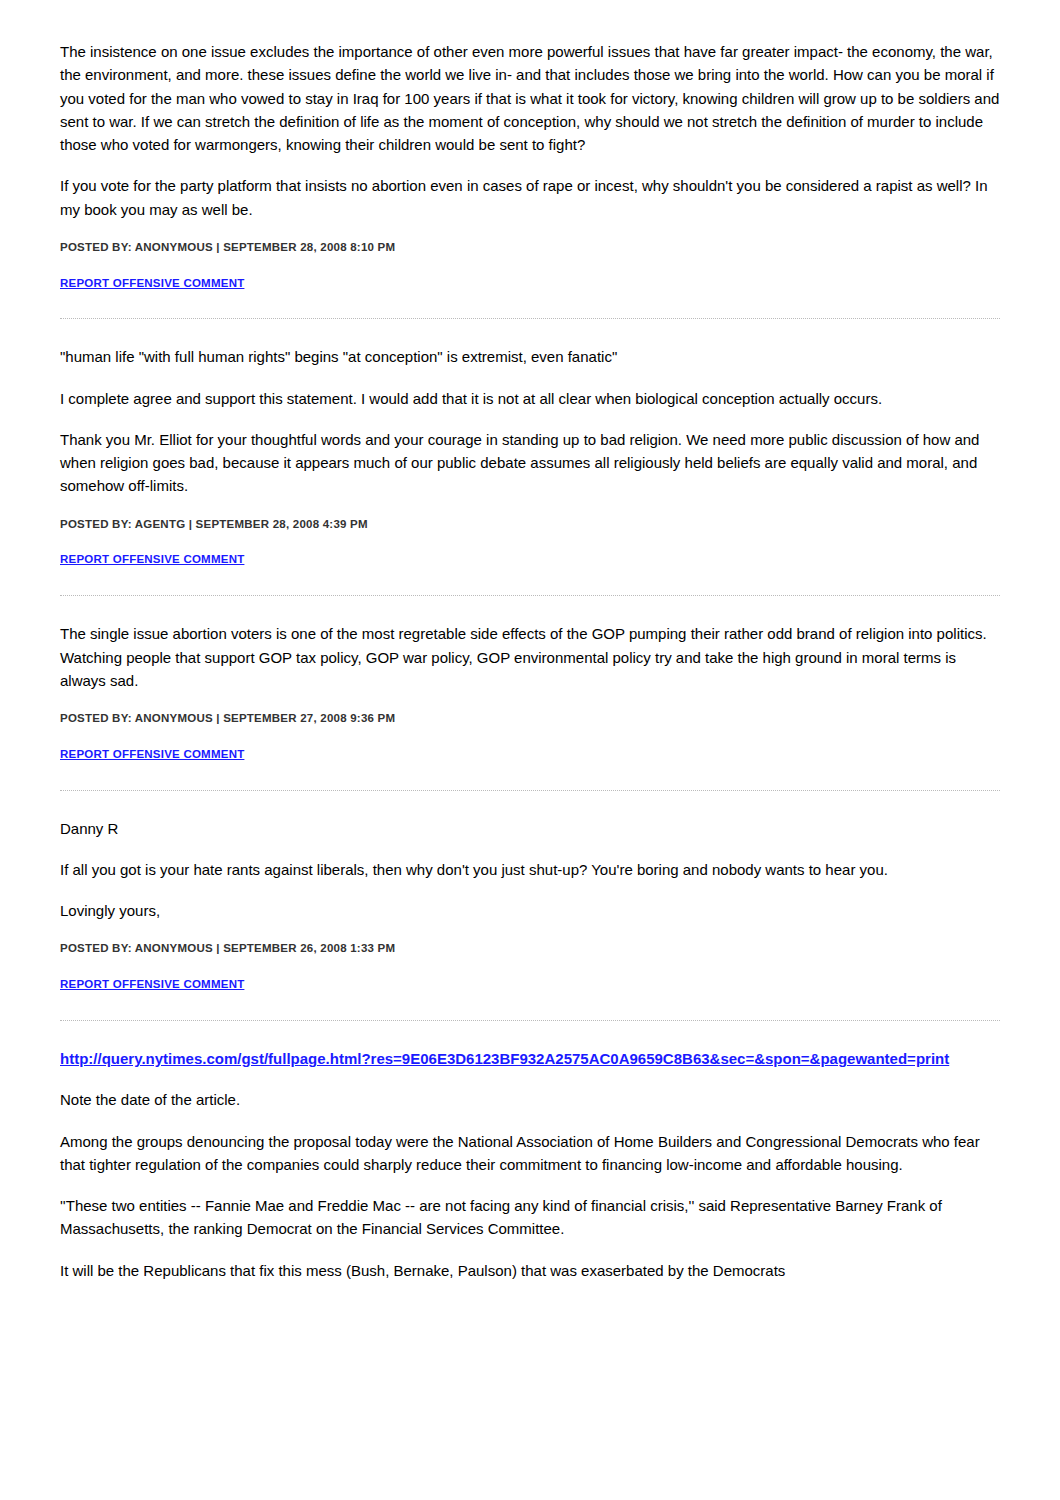The insistence on one issue excludes the importance of other even more powerful issues that have far greater impact- the economy, the war, the environment, and more. these issues define the world we live in- and that includes those we bring into the world. How can you be moral if you voted for the man who vowed to stay in Iraq for 100 years if that is what it took for victory, knowing children will grow up to be soldiers and sent to war. If we can stretch the definition of life as the moment of conception, why should we not stretch the definition of murder to include those who voted for warmongers, knowing their children would be sent to fight?
If you vote for the party platform that insists no abortion even in cases of rape or incest, why shouldn't you be considered a rapist as well? In my book you may as well be.
POSTED BY: ANONYMOUS | SEPTEMBER 28, 2008 8:10 PM
REPORT OFFENSIVE COMMENT
"human life "with full human rights" begins "at conception" is extremist, even fanatic"
I complete agree and support this statement. I would add that it is not at all clear when biological conception actually occurs.
Thank you Mr. Elliot for your thoughtful words and your courage in standing up to bad religion. We need more public discussion of how and when religion goes bad, because it appears much of our public debate assumes all religiously held beliefs are equally valid and moral, and somehow off-limits.
POSTED BY: AGENTG | SEPTEMBER 28, 2008 4:39 PM
REPORT OFFENSIVE COMMENT
The single issue abortion voters is one of the most regretable side effects of the GOP pumping their rather odd brand of religion into politics. Watching people that support GOP tax policy, GOP war policy, GOP environmental policy try and take the high ground in moral terms is always sad.
POSTED BY: ANONYMOUS | SEPTEMBER 27, 2008 9:36 PM
REPORT OFFENSIVE COMMENT
Danny R
If all you got is your hate rants against liberals, then why don't you just shut-up? You're boring and nobody wants to hear you.
Lovingly yours,
POSTED BY: ANONYMOUS | SEPTEMBER 26, 2008 1:33 PM
REPORT OFFENSIVE COMMENT
http://query.nytimes.com/gst/fullpage.html?res=9E06E3D6123BF932A2575AC0A9659C8B63&sec=&spon=&pagewanted=print
Note the date of the article.
Among the groups denouncing the proposal today were the National Association of Home Builders and Congressional Democrats who fear that tighter regulation of the companies could sharply reduce their commitment to financing low-income and affordable housing.
''These two entities -- Fannie Mae and Freddie Mac -- are not facing any kind of financial crisis,'' said Representative Barney Frank of Massachusetts, the ranking Democrat on the Financial Services Committee.
It will be the Republicans that fix this mess (Bush, Bernake, Paulson) that was exaserbated by the Democrats